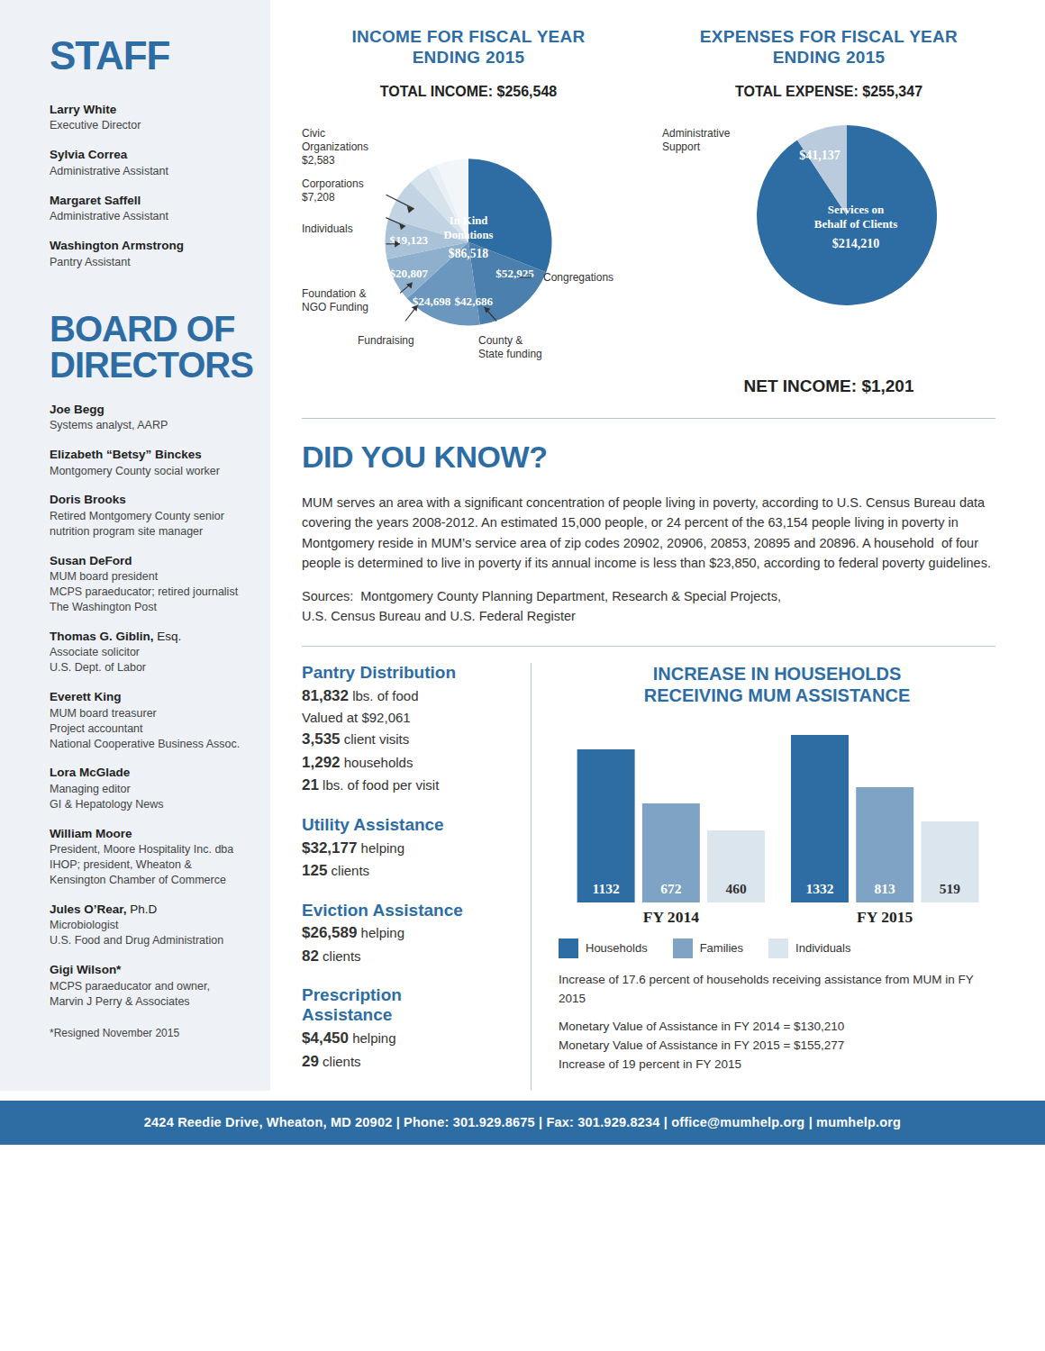STAFF
Larry White
Executive Director
Sylvia Correa
Administrative Assistant
Margaret Saffell
Administrative Assistant
Washington Armstrong
Pantry Assistant
BOARD OF
DIRECTORS
Joe Begg
Systems analyst, AARP
Elizabeth “Betsy” Binckes
Montgomery County social worker
Doris Brooks
Retired Montgomery County senior nutrition program site manager
Susan DeFord
MUM board president
MCPS paraeducator; retired journalist The Washington Post
Thomas G. Giblin, Esq.
Associate solicitor
U.S. Dept. of Labor
Everett King
MUM board treasurer
Project accountant
National Cooperative Business Assoc.
Lora McGlade
Managing editor
GI & Hepatology News
William Moore
President, Moore Hospitality Inc. dba IHOP; president, Wheaton & Kensington Chamber of Commerce
Jules O’Rear, Ph.D
Microbiologist
U.S. Food and Drug Administration
Gigi Wilson*
MCPS paraeducator and owner,
Marvin J Perry & Associates
*Resigned November 2015
INCOME FOR FISCAL YEAR
ENDING 2015
TOTAL INCOME: $256,548
In Kind Donations $86,518 $52,925 $42,686 $24,698 $20,807 $19,123
Civic
Organizations
$2,583
Corporations
$7,208
Individuals
Foundation &
NGO Funding
Fundraising
County &
State funding
Congregations
EXPENSES FOR FISCAL YEAR
ENDING 2015
TOTAL EXPENSE: $255,347
$41,137 Services on Behalf of Clients $214,210
Administrative
Support
NET INCOME: $1,201
DID YOU KNOW?
MUM serves an area with a significant concentration of people living in poverty, according to U.S. Census Bureau data covering the years 2008-2012. An estimated 15,000 people, or 24 percent of the 63,154 people living in poverty in Montgomery reside in MUM’s service area of zip codes 20902, 20906, 20853, 20895 and 20896. A household of four people is determined to live in poverty if its annual income is less than $23,850, according to federal poverty guidelines.
Sources: Montgomery County Planning Department, Research & Special Projects,
U.S. Census Bureau and U.S. Federal Register
Pantry Distribution
81,832 lbs. of food
Valued at $92,061
3,535 client visits
1,292 households
21 lbs. of food per visit
Utility Assistance
$32,177 helping
125 clients
Eviction Assistance
$26,589 helping
82 clients
Prescription
Assistance
$4,450 helping
29 clients
INCREASE IN HOUSEHOLDS
RECEIVING MUM ASSISTANCE
1132 672 460 1332 813 519 FY 2014 FY 2015
Households
Families
Individuals
Increase of 17.6 percent of households receiving assistance from MUM in FY 2015
Monetary Value of Assistance in FY 2014 = $130,210
Monetary Value of Assistance in FY 2015 = $155,277
Increase of 19 percent in FY 2015
2424 Reedie Drive, Wheaton, MD 20902 | Phone: 301.929.8675 | Fax: 301.929.8234 | office@mumhelp.org | mumhelp.org